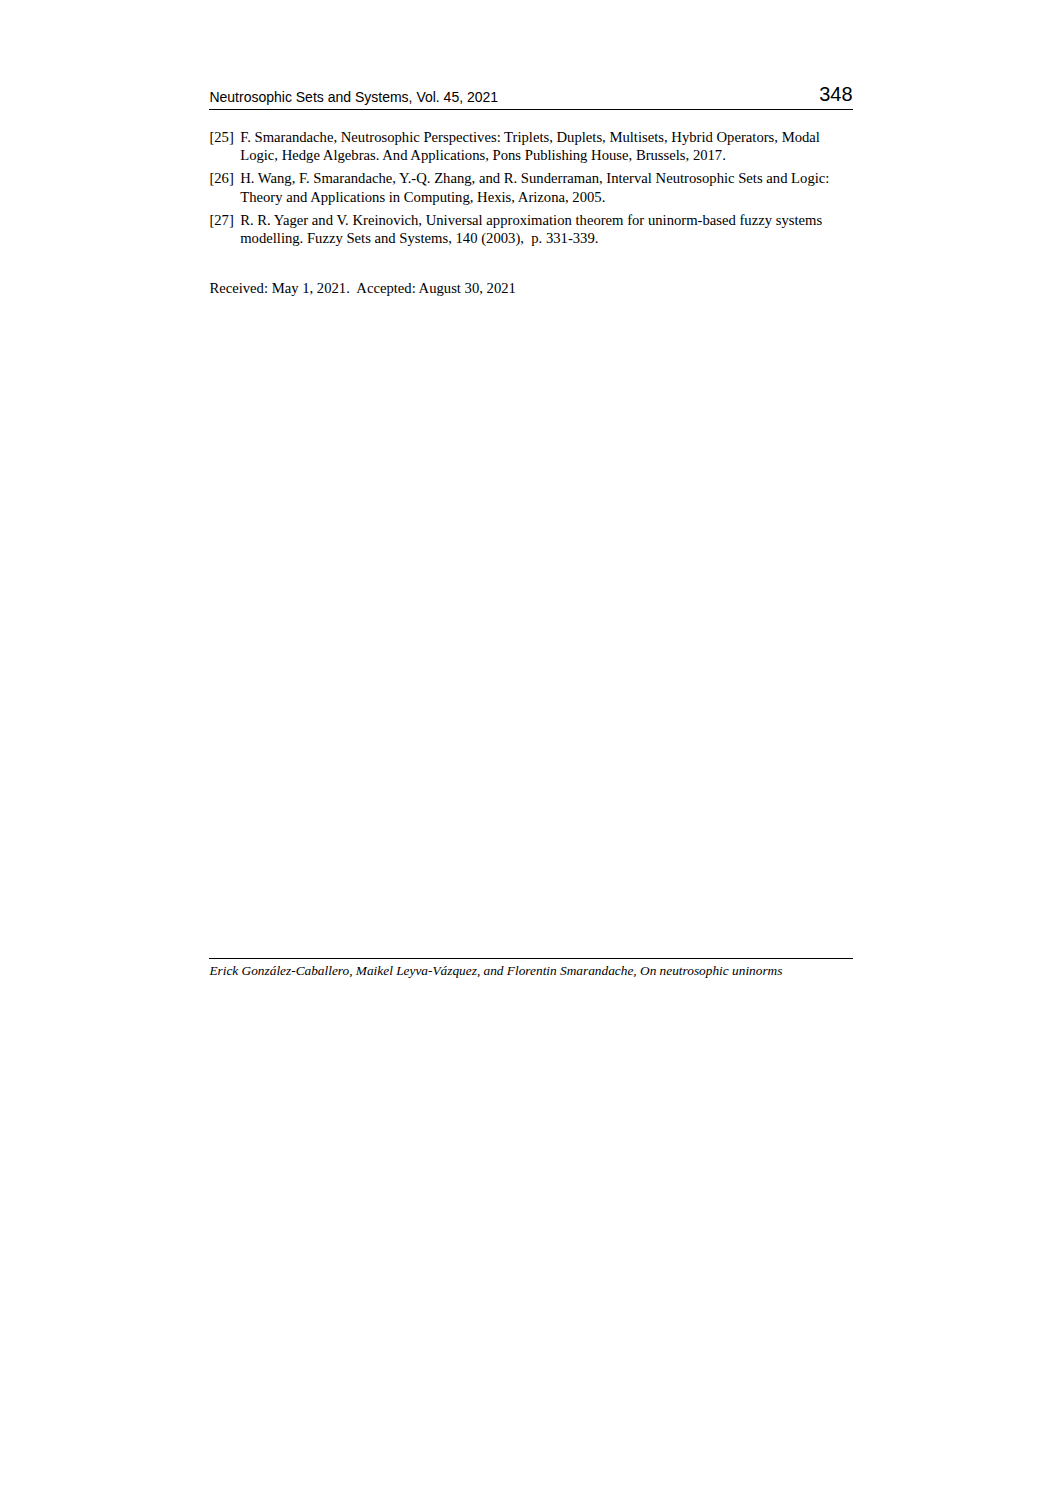Neutrosophic Sets and Systems, Vol. 45, 2021
348
[25] F. Smarandache, Neutrosophic Perspectives: Triplets, Duplets, Multisets, Hybrid Operators, Modal Logic, Hedge Algebras. And Applications, Pons Publishing House, Brussels, 2017.
[26] H. Wang, F. Smarandache, Y.-Q. Zhang, and R. Sunderraman, Interval Neutrosophic Sets and Logic: Theory and Applications in Computing, Hexis, Arizona, 2005.
[27] R. R. Yager and V. Kreinovich, Universal approximation theorem for uninorm-based fuzzy systems modelling. Fuzzy Sets and Systems, 140 (2003), p. 331-339.
Received: May 1, 2021. Accepted: August 30, 2021
Erick González-Caballero, Maikel Leyva-Vázquez, and Florentin Smarandache, On neutrosophic uninorms